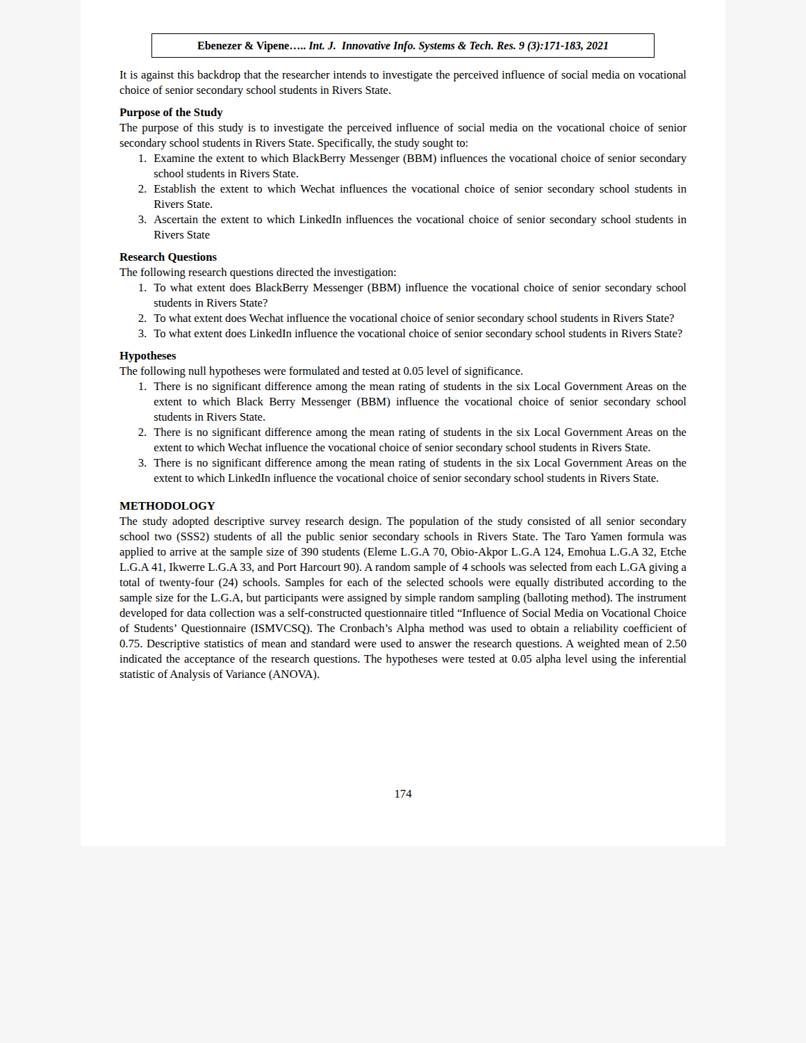Ebenezer & Vipene….. Int. J. Innovative Info. Systems & Tech. Res. 9 (3):171-183, 2021
It is against this backdrop that the researcher intends to investigate the perceived influence of social media on vocational choice of senior secondary school students in Rivers State.
Purpose of the Study
The purpose of this study is to investigate the perceived influence of social media on the vocational choice of senior secondary school students in Rivers State. Specifically, the study sought to:
Examine the extent to which BlackBerry Messenger (BBM) influences the vocational choice of senior secondary school students in Rivers State.
Establish the extent to which Wechat influences the vocational choice of senior secondary school students in Rivers State.
Ascertain the extent to which LinkedIn influences the vocational choice of senior secondary school students in Rivers State
Research Questions
The following research questions directed the investigation:
To what extent does BlackBerry Messenger (BBM) influence the vocational choice of senior secondary school students in Rivers State?
To what extent does Wechat influence the vocational choice of senior secondary school students in Rivers State?
To what extent does LinkedIn influence the vocational choice of senior secondary school students in Rivers State?
Hypotheses
The following null hypotheses were formulated and tested at 0.05 level of significance.
There is no significant difference among the mean rating of students in the six Local Government Areas on the extent to which Black Berry Messenger (BBM) influence the vocational choice of senior secondary school students in Rivers State.
There is no significant difference among the mean rating of students in the six Local Government Areas on the extent to which Wechat influence the vocational choice of senior secondary school students in Rivers State.
There is no significant difference among the mean rating of students in the six Local Government Areas on the extent to which LinkedIn influence the vocational choice of senior secondary school students in Rivers State.
METHODOLOGY
The study adopted descriptive survey research design. The population of the study consisted of all senior secondary school two (SSS2) students of all the public senior secondary schools in Rivers State. The Taro Yamen formula was applied to arrive at the sample size of 390 students (Eleme L.G.A 70, Obio-Akpor L.G.A 124, Emohua L.G.A 32, Etche L.G.A 41, Ikwerre L.G.A 33, and Port Harcourt 90). A random sample of 4 schools was selected from each L.GA giving a total of twenty-four (24) schools. Samples for each of the selected schools were equally distributed according to the sample size for the L.G.A, but participants were assigned by simple random sampling (balloting method). The instrument developed for data collection was a self-constructed questionnaire titled “Influence of Social Media on Vocational Choice of Students’ Questionnaire (ISMVCSQ). The Cronbach’s Alpha method was used to obtain a reliability coefficient of 0.75. Descriptive statistics of mean and standard were used to answer the research questions. A weighted mean of 2.50 indicated the acceptance of the research questions. The hypotheses were tested at 0.05 alpha level using the inferential statistic of Analysis of Variance (ANOVA).
174